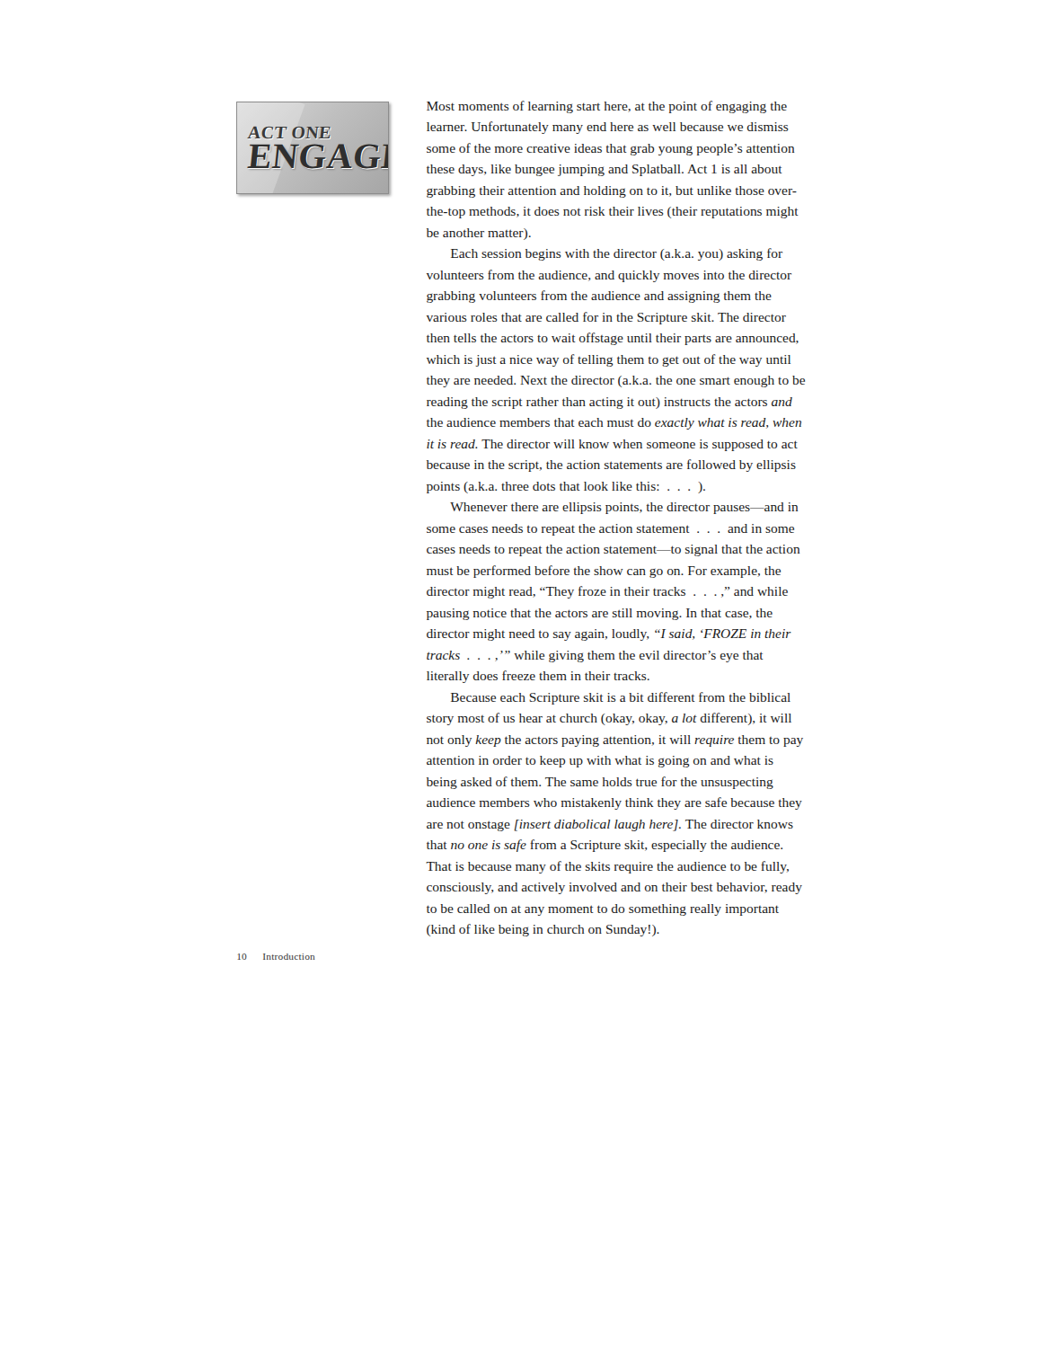ACT ONE ENGAGE
Most moments of learning start here, at the point of engaging the learner. Unfortunately many end here as well because we dismiss some of the more creative ideas that grab young people’s attention these days, like bungee jumping and Splatball. Act 1 is all about grabbing their attention and holding on to it, but unlike those over-the-top methods, it does not risk their lives (their reputations might be another matter).
Each session begins with the director (a.k.a. you) asking for volunteers from the audience, and quickly moves into the director grabbing volunteers from the audience and assigning them the various roles that are called for in the Scripture skit. The director then tells the actors to wait offstage until their parts are announced, which is just a nice way of telling them to get out of the way until they are needed. Next the director (a.k.a. the one smart enough to be reading the script rather than acting it out) instructs the actors and the audience members that each must do exactly what is read, when it is read. The director will know when someone is supposed to act because in the script, the action statements are followed by ellipsis points (a.k.a. three dots that look like this: . . . ).
Whenever there are ellipsis points, the director pauses—and in some cases needs to repeat the action statement . . . and in some cases needs to repeat the action statement—to signal that the action must be performed before the show can go on. For example, the director might read, “They froze in their tracks . . . ,” and while pausing notice that the actors are still moving. In that case, the director might need to say again, loudly, “I said, ‘FROZE in their tracks . . . ,’” while giving them the evil director’s eye that literally does freeze them in their tracks.
Because each Scripture skit is a bit different from the biblical story most of us hear at church (okay, okay, a lot different), it will not only keep the actors paying attention, it will require them to pay attention in order to keep up with what is going on and what is being asked of them. The same holds true for the unsuspecting audience members who mistakenly think they are safe because they are not onstage [insert diabolical laugh here]. The director knows that no one is safe from a Scripture skit, especially the audience. That is because many of the skits require the audience to be fully, consciously, and actively involved and on their best behavior, ready to be called on at any moment to do something really important (kind of like being in church on Sunday!).
10 Introduction